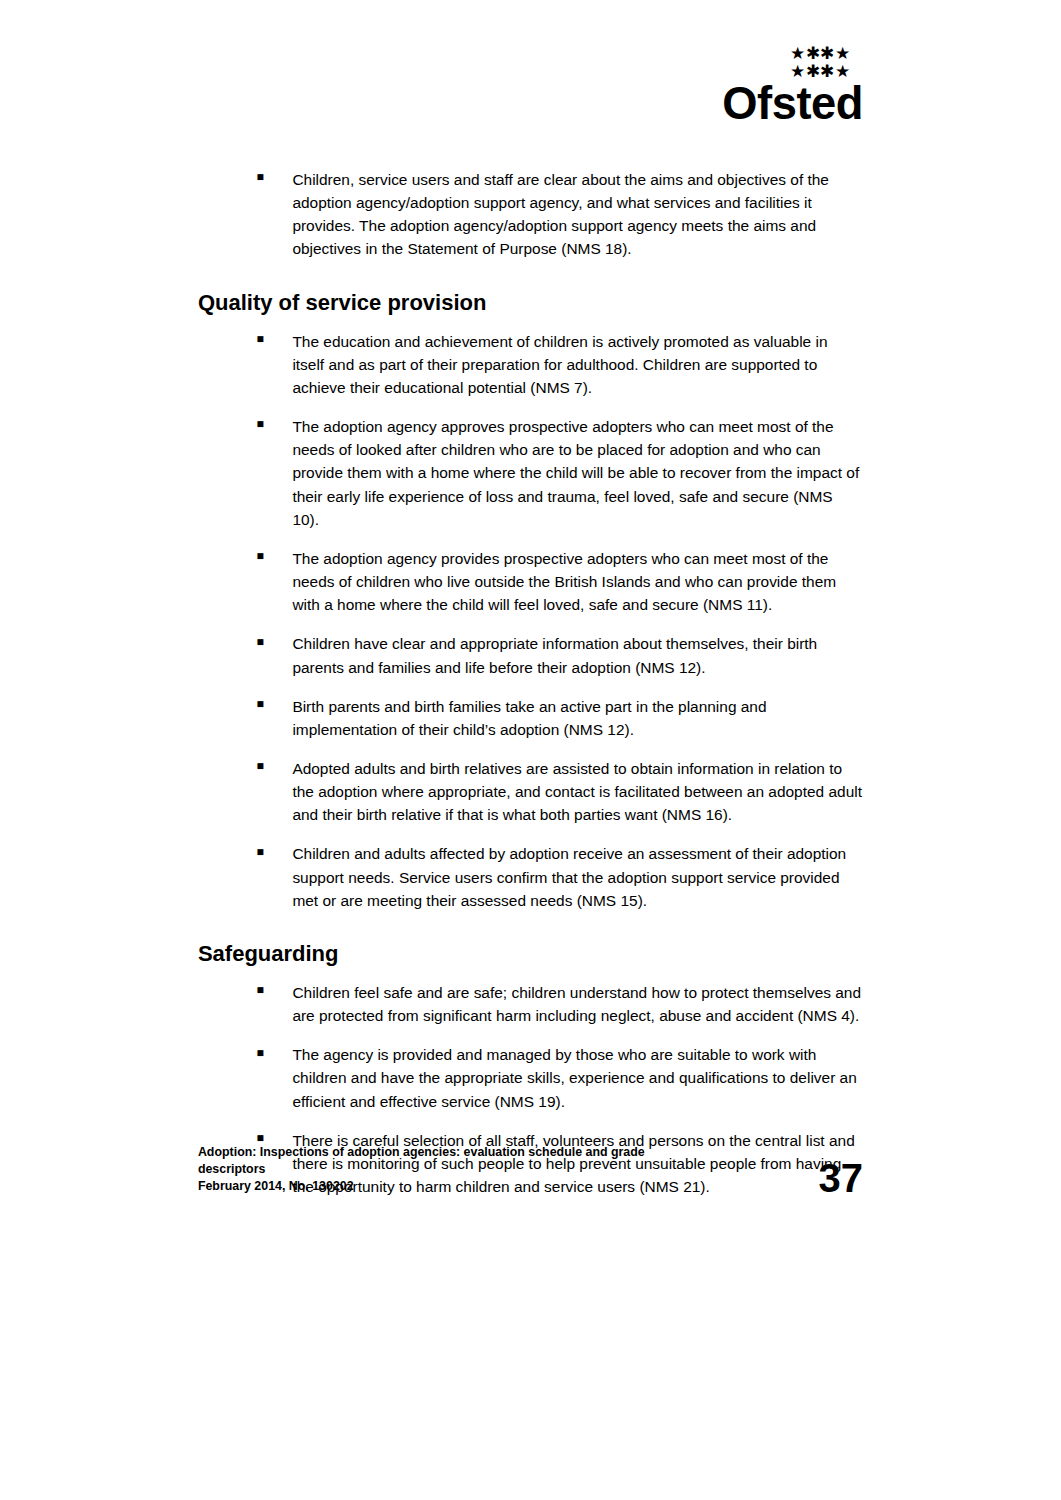★✱✱★
★✱✱★ Ofsted
Children, service users and staff are clear about the aims and objectives of the adoption agency/adoption support agency, and what services and facilities it provides. The adoption agency/adoption support agency meets the aims and objectives in the Statement of Purpose (NMS 18).
Quality of service provision
The education and achievement of children is actively promoted as valuable in itself and as part of their preparation for adulthood. Children are supported to achieve their educational potential (NMS 7).
The adoption agency approves prospective adopters who can meet most of the needs of looked after children who are to be placed for adoption and who can provide them with a home where the child will be able to recover from the impact of their early life experience of loss and trauma, feel loved, safe and secure (NMS 10).
The adoption agency provides prospective adopters who can meet most of the needs of children who live outside the British Islands and who can provide them with a home where the child will feel loved, safe and secure (NMS 11).
Children have clear and appropriate information about themselves, their birth parents and families and life before their adoption (NMS 12).
Birth parents and birth families take an active part in the planning and implementation of their child’s adoption (NMS 12).
Adopted adults and birth relatives are assisted to obtain information in relation to the adoption where appropriate, and contact is facilitated between an adopted adult and their birth relative if that is what both parties want (NMS 16).
Children and adults affected by adoption receive an assessment of their adoption support needs. Service users confirm that the adoption support service provided met or are meeting their assessed needs (NMS 15).
Safeguarding
Children feel safe and are safe; children understand how to protect themselves and are protected from significant harm including neglect, abuse and accident (NMS 4).
The agency is provided and managed by those who are suitable to work with children and have the appropriate skills, experience and qualifications to deliver an efficient and effective service (NMS 19).
There is careful selection of all staff, volunteers and persons on the central list and there is monitoring of such people to help prevent unsuitable people from having the opportunity to harm children and service users (NMS 21).
Adoption: Inspections of adoption agencies: evaluation schedule and grade descriptors
February 2014, No. 130202
37